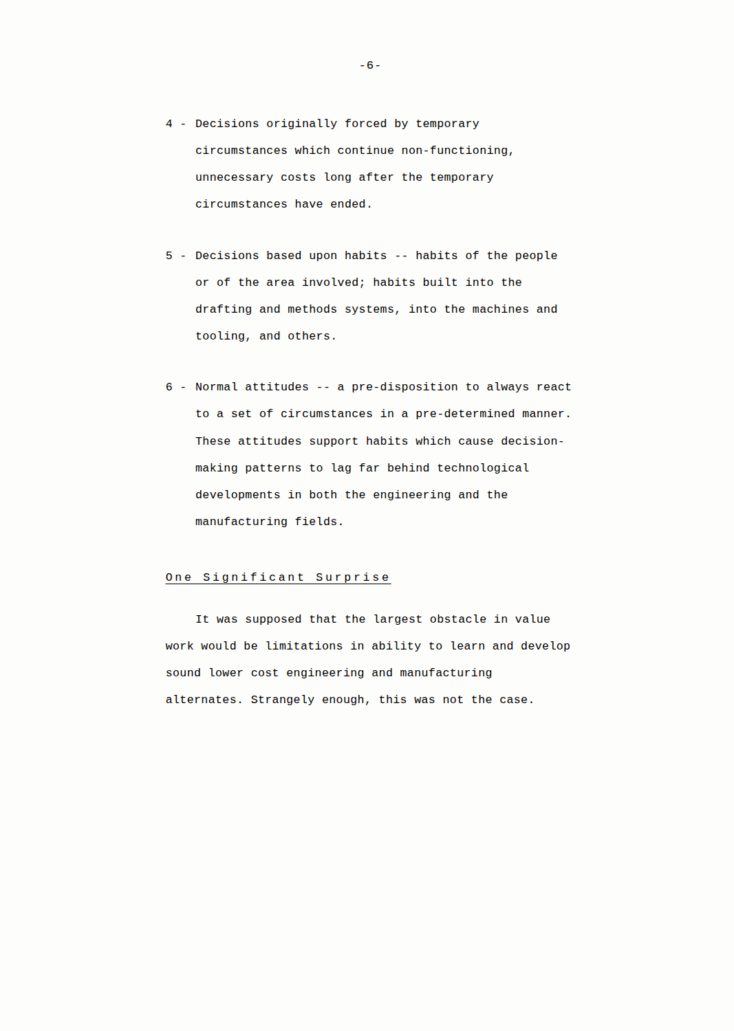-6-
4 -Decisions originally forced by temporary circumstances which continue non-functioning, unnecessary costs long after the temporary circumstances have ended.
5 -Decisions based upon habits -- habits of the people or of the area involved; habits built into the drafting and methods systems, into the machines and tooling, and others.
6 -Normal attitudes -- a pre-disposition to always react to a set of circumstances in a pre-determined manner. These attitudes support habits which cause decision-making patterns to lag far behind technological developments in both the engineering and the manufacturing fields.
One Significant Surprise
It was supposed that the largest obstacle in value work would be limitations in ability to learn and develop sound lower cost engineering and manufacturing alternates. Strangely enough, this was not the case.